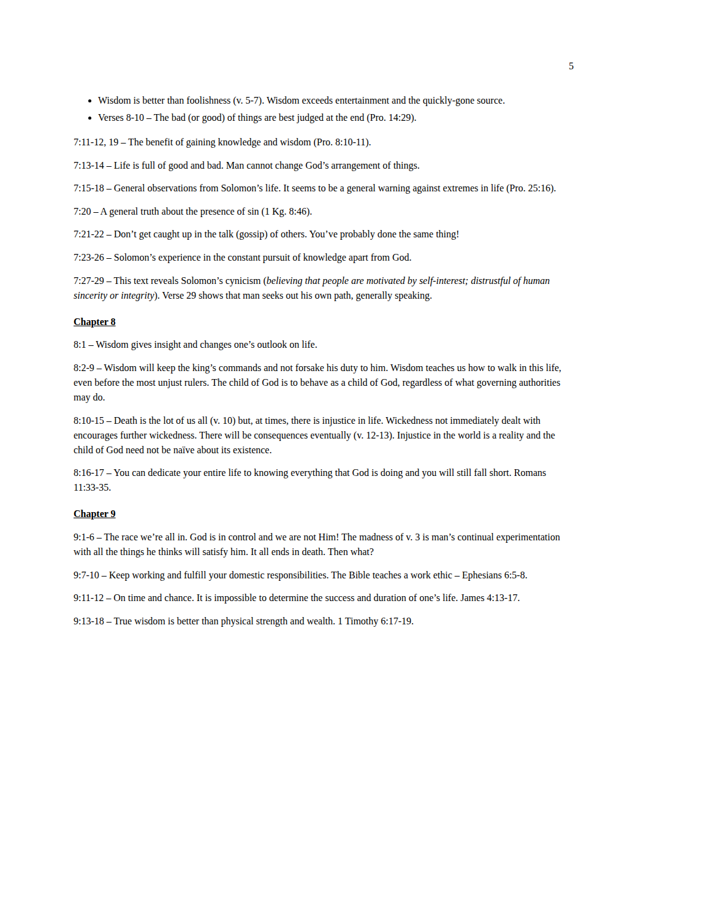5
Wisdom is better than foolishness (v. 5-7). Wisdom exceeds entertainment and the quickly-gone source.
Verses 8-10 – The bad (or good) of things are best judged at the end (Pro. 14:29).
7:11-12, 19 – The benefit of gaining knowledge and wisdom (Pro. 8:10-11).
7:13-14 – Life is full of good and bad. Man cannot change God’s arrangement of things.
7:15-18 – General observations from Solomon’s life. It seems to be a general warning against extremes in life (Pro. 25:16).
7:20 – A general truth about the presence of sin (1 Kg. 8:46).
7:21-22 – Don’t get caught up in the talk (gossip) of others. You’ve probably done the same thing!
7:23-26 – Solomon’s experience in the constant pursuit of knowledge apart from God.
7:27-29 – This text reveals Solomon’s cynicism (believing that people are motivated by self-interest; distrustful of human sincerity or integrity). Verse 29 shows that man seeks out his own path, generally speaking.
Chapter 8
8:1 – Wisdom gives insight and changes one’s outlook on life.
8:2-9 – Wisdom will keep the king’s commands and not forsake his duty to him. Wisdom teaches us how to walk in this life, even before the most unjust rulers. The child of God is to behave as a child of God, regardless of what governing authorities may do.
8:10-15 – Death is the lot of us all (v. 10) but, at times, there is injustice in life. Wickedness not immediately dealt with encourages further wickedness. There will be consequences eventually (v. 12-13). Injustice in the world is a reality and the child of God need not be naïve about its existence.
8:16-17 – You can dedicate your entire life to knowing everything that God is doing and you will still fall short. Romans 11:33-35.
Chapter 9
9:1-6 – The race we’re all in. God is in control and we are not Him! The madness of v. 3 is man’s continual experimentation with all the things he thinks will satisfy him. It all ends in death. Then what?
9:7-10 – Keep working and fulfill your domestic responsibilities. The Bible teaches a work ethic – Ephesians 6:5-8.
9:11-12 – On time and chance. It is impossible to determine the success and duration of one’s life. James 4:13-17.
9:13-18 – True wisdom is better than physical strength and wealth. 1 Timothy 6:17-19.